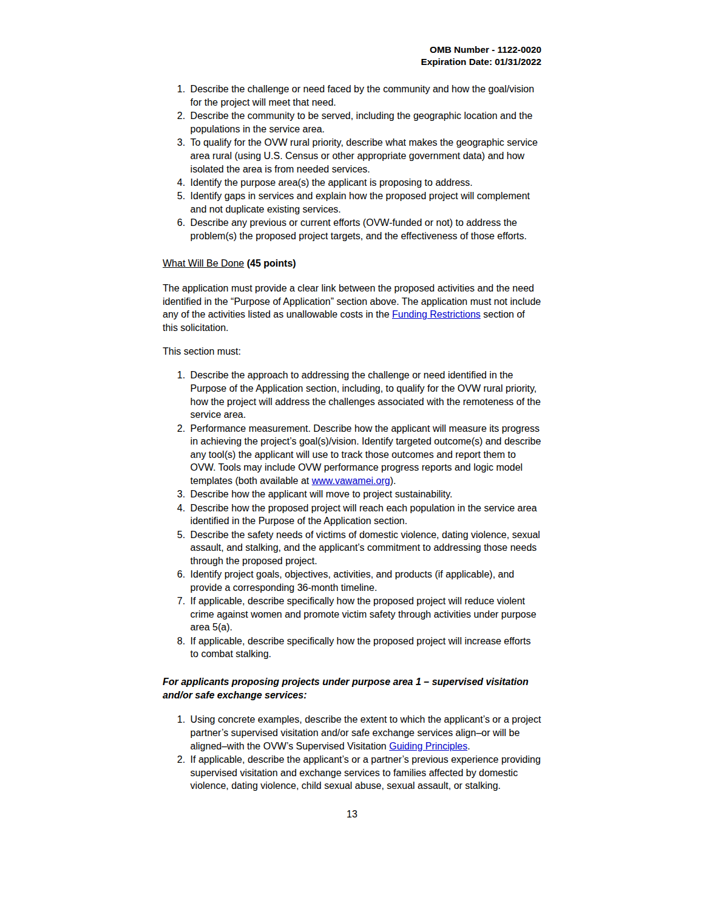OMB Number - 1122-0020
Expiration Date: 01/31/2022
Describe the challenge or need faced by the community and how the goal/vision for the project will meet that need.
Describe the community to be served, including the geographic location and the populations in the service area.
To qualify for the OVW rural priority, describe what makes the geographic service area rural (using U.S. Census or other appropriate government data) and how isolated the area is from needed services.
Identify the purpose area(s) the applicant is proposing to address.
Identify gaps in services and explain how the proposed project will complement and not duplicate existing services.
Describe any previous or current efforts (OVW-funded or not) to address the problem(s) the proposed project targets, and the effectiveness of those efforts.
What Will Be Done (45 points)
The application must provide a clear link between the proposed activities and the need identified in the “Purpose of Application” section above. The application must not include any of the activities listed as unallowable costs in the Funding Restrictions section of this solicitation.
This section must:
Describe the approach to addressing the challenge or need identified in the Purpose of the Application section, including, to qualify for the OVW rural priority, how the project will address the challenges associated with the remoteness of the service area.
Performance measurement. Describe how the applicant will measure its progress in achieving the project’s goal(s)/vision. Identify targeted outcome(s) and describe any tool(s) the applicant will use to track those outcomes and report them to OVW. Tools may include OVW performance progress reports and logic model templates (both available at www.vawamei.org).
Describe how the applicant will move to project sustainability.
Describe how the proposed project will reach each population in the service area identified in the Purpose of the Application section.
Describe the safety needs of victims of domestic violence, dating violence, sexual assault, and stalking, and the applicant’s commitment to addressing those needs through the proposed project.
Identify project goals, objectives, activities, and products (if applicable), and provide a corresponding 36-month timeline.
If applicable, describe specifically how the proposed project will reduce violent crime against women and promote victim safety through activities under purpose area 5(a).
If applicable, describe specifically how the proposed project will increase efforts to combat stalking.
For applicants proposing projects under purpose area 1 – supervised visitation and/or safe exchange services:
Using concrete examples, describe the extent to which the applicant’s or a project partner’s supervised visitation and/or safe exchange services align–or will be aligned–with the OVW’s Supervised Visitation Guiding Principles.
If applicable, describe the applicant’s or a partner’s previous experience providing supervised visitation and exchange services to families affected by domestic violence, dating violence, child sexual abuse, sexual assault, or stalking.
13